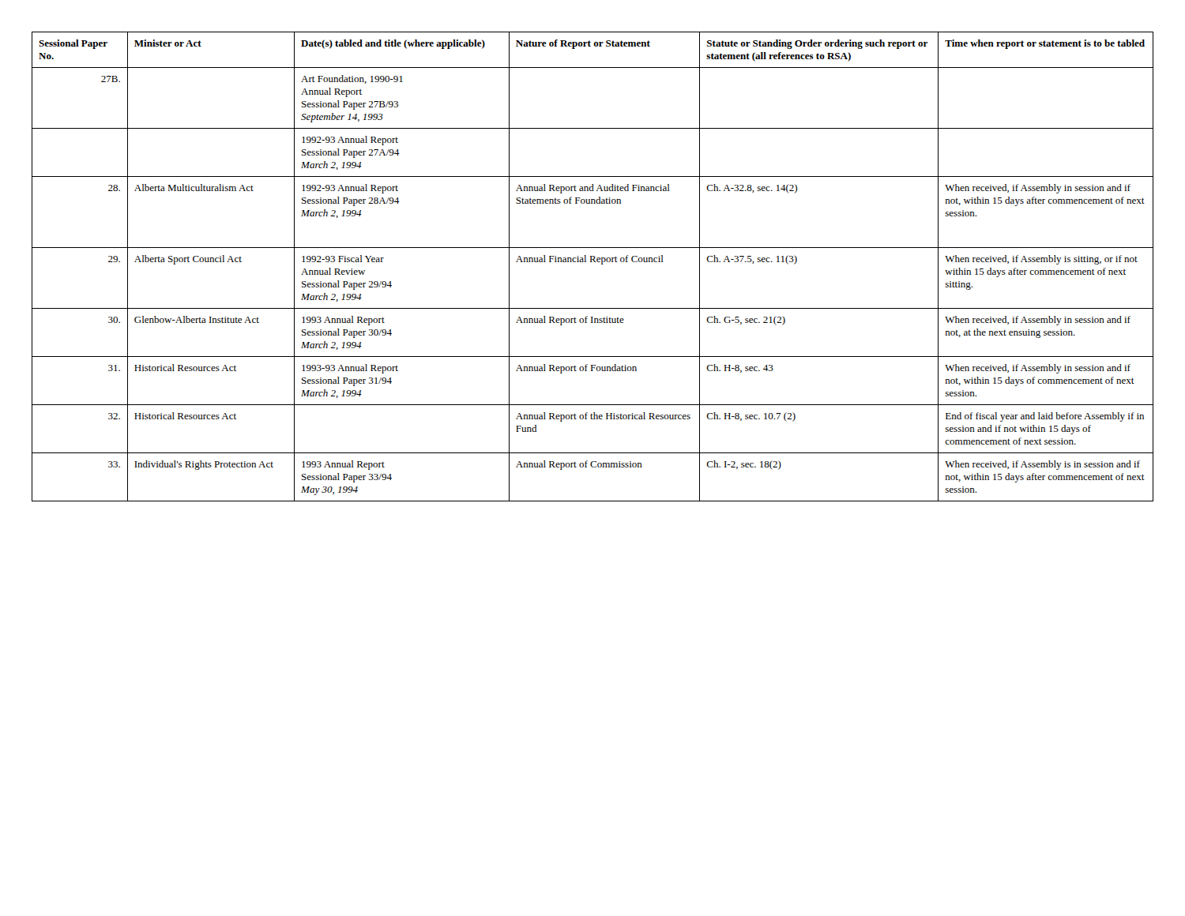| Sessional Paper No. | Minister or Act | Date(s) tabled and title (where applicable) | Nature of Report or Statement | Statute or Standing Order ordering such report or statement (all references to RSA) | Time when report or statement is to be tabled |
| --- | --- | --- | --- | --- | --- |
| 27B. | | Art Foundation, 1990-91 Annual Report Sessional Paper 27B/93 September 14, 1993 | | | |
| | | 1992-93 Annual Report Sessional Paper 27A/94 March 2, 1994 | | | |
| 28. | Alberta Multiculturalism Act | 1992-93 Annual Report Sessional Paper 28A/94 March 2, 1994 | Annual Report and Audited Financial Statements of Foundation | Ch. A-32.8, sec. 14(2) | When received, if Assembly in session and if not, within 15 days after commencement of next session. |
| 29. | Alberta Sport Council Act | 1992-93 Fiscal Year Annual Review Sessional Paper 29/94 March 2, 1994 | Annual Financial Report of Council | Ch. A-37.5, sec. 11(3) | When received, if Assembly is sitting, or if not within 15 days after commencement of next sitting. |
| 30. | Glenbow-Alberta Institute Act | 1993 Annual Report Sessional Paper 30/94 March 2, 1994 | Annual Report of Institute | Ch. G-5, sec. 21(2) | When received, if Assembly in session and if not, at the next ensuing session. |
| 31. | Historical Resources Act | 1993-93 Annual Report Sessional Paper 31/94 March 2, 1994 | Annual Report of Foundation | Ch. H-8, sec. 43 | When received, if Assembly in session and if not, within 15 days of commencement of next session. |
| 32. | Historical Resources Act | | Annual Report of the Historical Resources Fund | Ch. H-8, sec. 10.7 (2) | End of fiscal year and laid before Assembly if in session and if not within 15 days of commencement of next session. |
| 33. | Individual's Rights Protection Act | 1993 Annual Report Sessional Paper 33/94 May 30, 1994 | Annual Report of Commission | Ch. I-2, sec. 18(2) | When received, if Assembly is in session and if not, within 15 days after commencement of next session. |